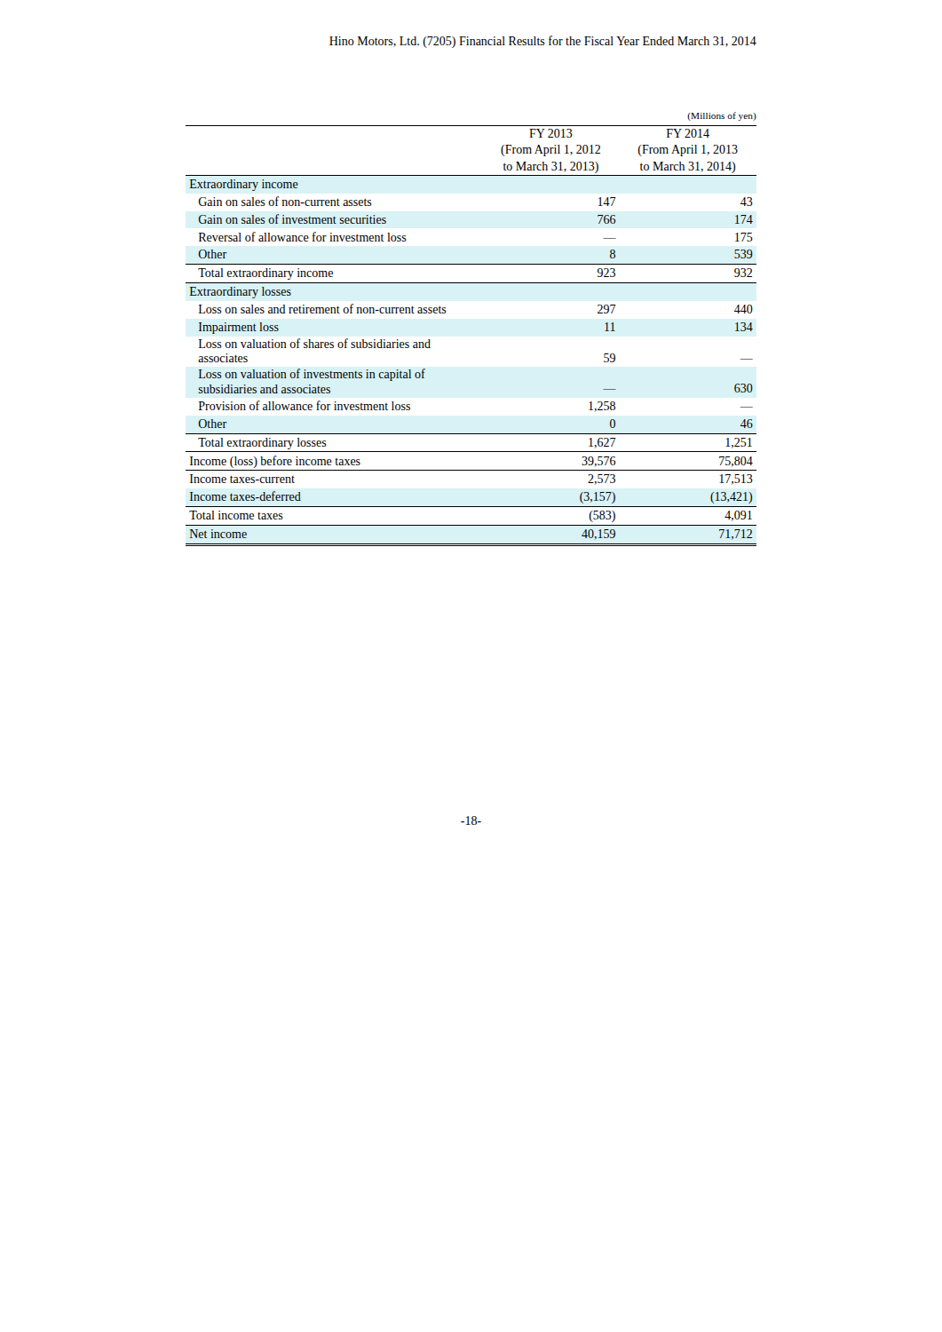Hino Motors, Ltd. (7205) Financial Results for the Fiscal Year Ended March 31, 2014
(Millions of yen)
| | FY 2013 | FY 2014 |
| --- | --- | --- |
| | (From April 1, 2012 | (From April 1, 2013 |
| | to March 31, 2013) | to March 31, 2014) |
| Extraordinary income | | |
| Gain on sales of non-current assets | 147 | 43 |
| Gain on sales of investment securities | 766 | 174 |
| Reversal of allowance for investment loss | — | 175 |
| Other | 8 | 539 |
| Total extraordinary income | 923 | 932 |
| Extraordinary losses | | |
| Loss on sales and retirement of non-current assets | 297 | 440 |
| Impairment loss | 11 | 134 |
| Loss on valuation of shares of subsidiaries and associates | 59 | — |
| Loss on valuation of investments in capital of subsidiaries and associates | — | 630 |
| Provision of allowance for investment loss | 1,258 | — |
| Other | 0 | 46 |
| Total extraordinary losses | 1,627 | 1,251 |
| Income (loss) before income taxes | 39,576 | 75,804 |
| Income taxes-current | 2,573 | 17,513 |
| Income taxes-deferred | (3,157) | (13,421) |
| Total income taxes | (583) | 4,091 |
| Net income | 40,159 | 71,712 |
-18-